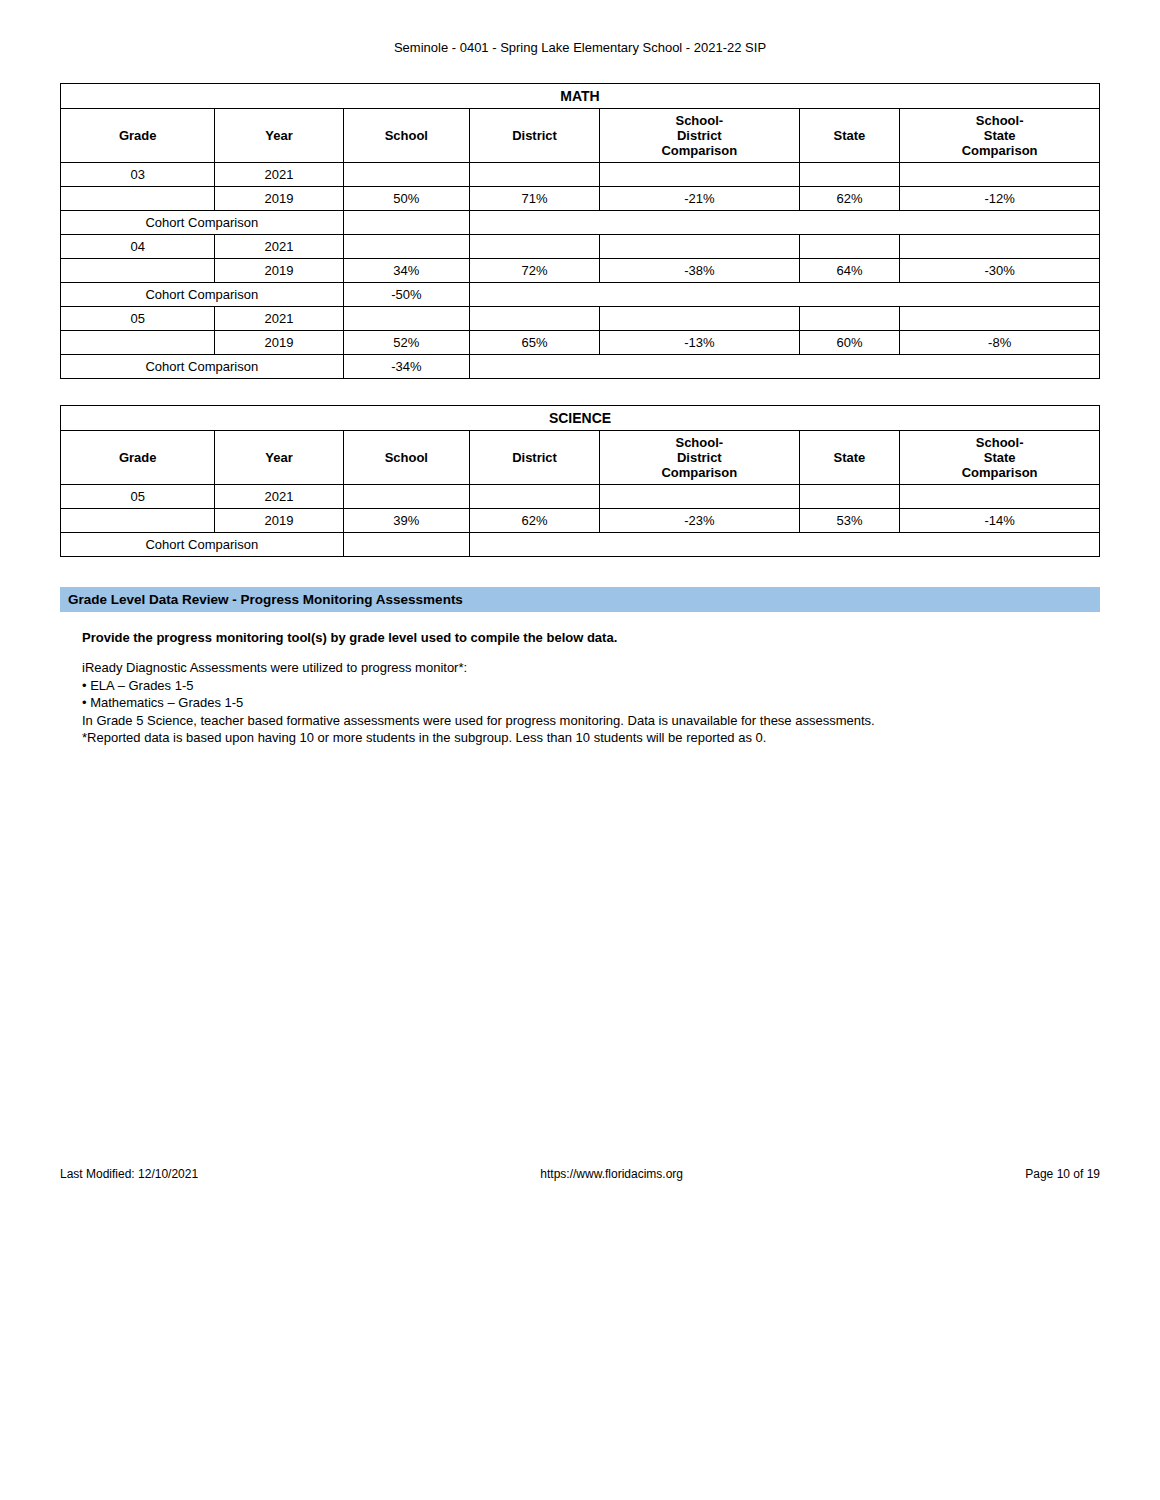Seminole - 0401 - Spring Lake Elementary School - 2021-22 SIP
| MATH |
| --- |
| Grade | Year | School | District | School- District Comparison | State | School- State Comparison |
| 03 | 2021 | | | | | |
| | 2019 | 50% | 71% | -21% | 62% | -12% |
| Cohort Comparison | | |
| 04 | 2021 | | | | | |
| | 2019 | 34% | 72% | -38% | 64% | -30% |
| Cohort Comparison | -50% | |
| 05 | 2021 | | | | | |
| | 2019 | 52% | 65% | -13% | 60% | -8% |
| Cohort Comparison | -34% | |
| SCIENCE |
| --- |
| Grade | Year | School | District | School- District Comparison | State | School- State Comparison |
| 05 | 2021 | | | | | |
| | 2019 | 39% | 62% | -23% | 53% | -14% |
| Cohort Comparison | | |
Grade Level Data Review - Progress Monitoring Assessments
Provide the progress monitoring tool(s) by grade level used to compile the below data.
iReady Diagnostic Assessments were utilized to progress monitor*:
• ELA – Grades 1-5
• Mathematics – Grades 1-5
In Grade 5 Science, teacher based formative assessments were used for progress monitoring. Data is unavailable for these assessments.
*Reported data is based upon having 10 or more students in the subgroup. Less than 10 students will be reported as 0.
Last Modified: 12/10/2021 https://www.floridacims.org Page 10 of 19